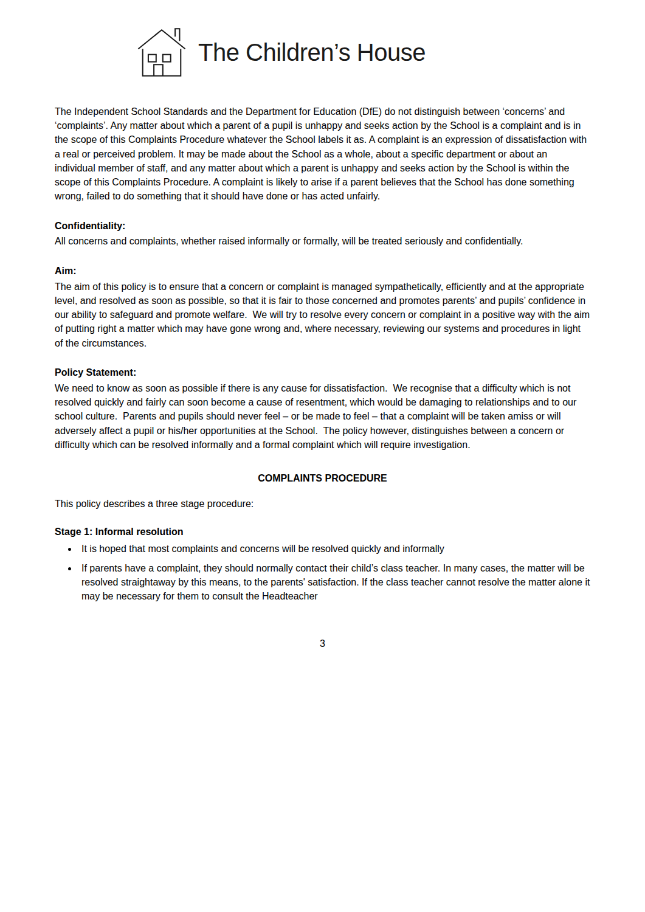The Children’s House
The Independent School Standards and the Department for Education (DfE) do not distinguish between ‘concerns’ and ‘complaints’. Any matter about which a parent of a pupil is unhappy and seeks action by the School is a complaint and is in the scope of this Complaints Procedure whatever the School labels it as. A complaint is an expression of dissatisfaction with a real or perceived problem. It may be made about the School as a whole, about a specific department or about an individual member of staff, and any matter about which a parent is unhappy and seeks action by the School is within the scope of this Complaints Procedure. A complaint is likely to arise if a parent believes that the School has done something wrong, failed to do something that it should have done or has acted unfairly.
Confidentiality:
All concerns and complaints, whether raised informally or formally, will be treated seriously and confidentially.
Aim:
The aim of this policy is to ensure that a concern or complaint is managed sympathetically, efficiently and at the appropriate level, and resolved as soon as possible, so that it is fair to those concerned and promotes parents’ and pupils’ confidence in our ability to safeguard and promote welfare. We will try to resolve every concern or complaint in a positive way with the aim of putting right a matter which may have gone wrong and, where necessary, reviewing our systems and procedures in light of the circumstances.
Policy Statement:
We need to know as soon as possible if there is any cause for dissatisfaction. We recognise that a difficulty which is not resolved quickly and fairly can soon become a cause of resentment, which would be damaging to relationships and to our school culture. Parents and pupils should never feel – or be made to feel – that a complaint will be taken amiss or will adversely affect a pupil or his/her opportunities at the School. The policy however, distinguishes between a concern or difficulty which can be resolved informally and a formal complaint which will require investigation.
COMPLAINTS PROCEDURE
This policy describes a three stage procedure:
Stage 1: Informal resolution
It is hoped that most complaints and concerns will be resolved quickly and informally
If parents have a complaint, they should normally contact their child’s class teacher. In many cases, the matter will be resolved straightaway by this means, to the parents' satisfaction. If the class teacher cannot resolve the matter alone it may be necessary for them to consult the Headteacher
3